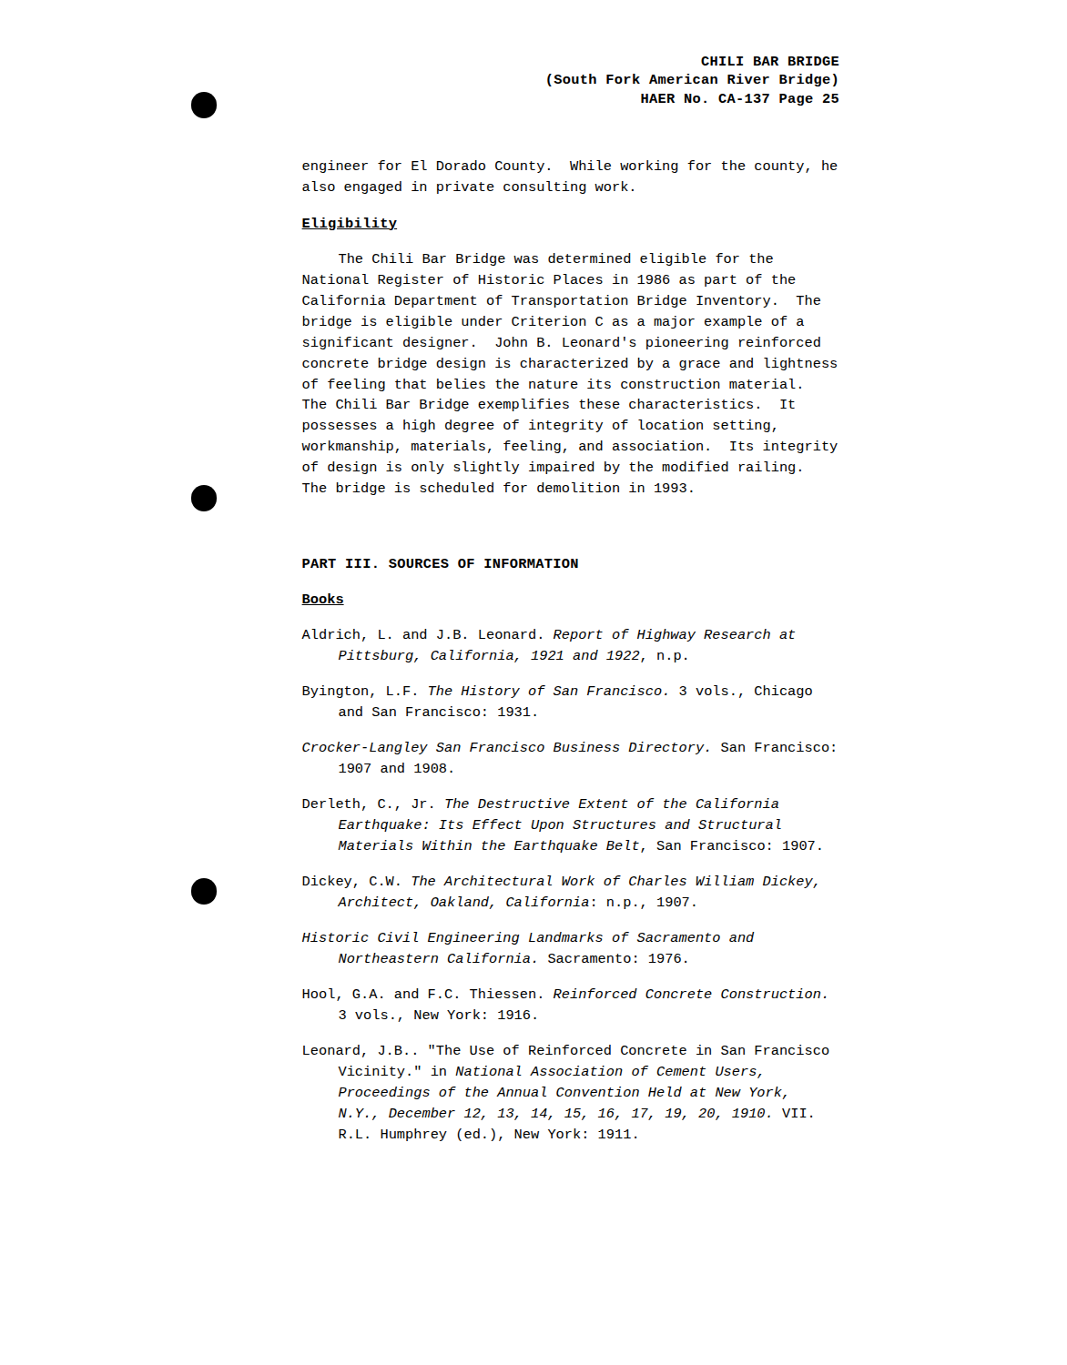CHILI BAR BRIDGE
(South Fork American River Bridge)
HAER No. CA-137 Page 25
engineer for El Dorado County. While working for the county, he also engaged in private consulting work.
Eligibility
The Chili Bar Bridge was determined eligible for the National Register of Historic Places in 1986 as part of the California Department of Transportation Bridge Inventory. The bridge is eligible under Criterion C as a major example of a significant designer. John B. Leonard's pioneering reinforced concrete bridge design is characterized by a grace and lightness of feeling that belies the nature its construction material. The Chili Bar Bridge exemplifies these characteristics. It possesses a high degree of integrity of location setting, workmanship, materials, feeling, and association. Its integrity of design is only slightly impaired by the modified railing. The bridge is scheduled for demolition in 1993.
PART III. SOURCES OF INFORMATION
Books
Aldrich, L. and J.B. Leonard. Report of Highway Research at Pittsburg, California, 1921 and 1922, n.p.
Byington, L.F. The History of San Francisco. 3 vols., Chicago and San Francisco: 1931.
Crocker-Langley San Francisco Business Directory. San Francisco: 1907 and 1908.
Derleth, C., Jr. The Destructive Extent of the California Earthquake: Its Effect Upon Structures and Structural Materials Within the Earthquake Belt, San Francisco: 1907.
Dickey, C.W. The Architectural Work of Charles William Dickey, Architect, Oakland, California: n.p., 1907.
Historic Civil Engineering Landmarks of Sacramento and Northeastern California. Sacramento: 1976.
Hool, G.A. and F.C. Thiessen. Reinforced Concrete Construction. 3 vols., New York: 1916.
Leonard, J.B.. "The Use of Reinforced Concrete in San Francisco Vicinity." in National Association of Cement Users, Proceedings of the Annual Convention Held at New York, N.Y., December 12, 13, 14, 15, 16, 17, 19, 20, 1910. VII. R.L. Humphrey (ed.), New York: 1911.